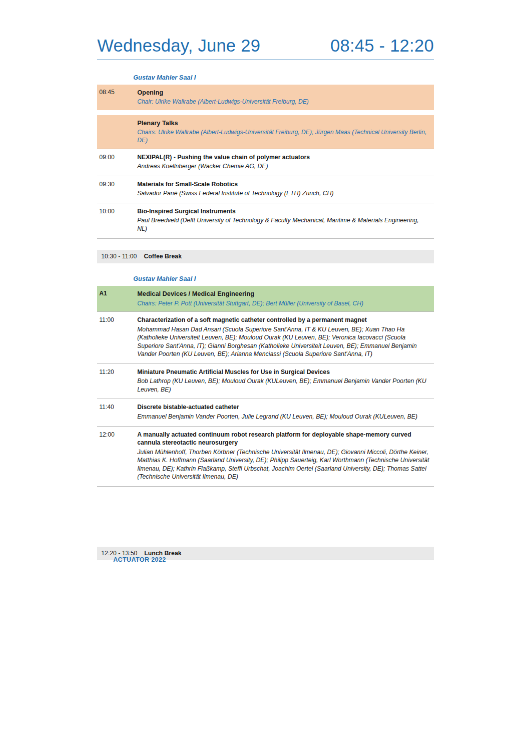Wednesday, June 29
08:45 - 12:20
Gustav Mahler Saal I
| 08:45 | Opening Chair: Ulrike Wallrabe (Albert-Ludwigs-Universität Freiburg, DE) |
| | Plenary Talks Chairs: Ulrike Wallrabe (Albert-Ludwigs-Universität Freiburg, DE); Jürgen Maas (Technical University Berlin, DE) |
| 09:00 | NEXIPAL(R) - Pushing the value chain of polymer actuators Andreas Koellnberger (Wacker Chemie AG, DE) |
| 09:30 | Materials for Small-Scale Robotics Salvador Pané (Swiss Federal Institute of Technology (ETH) Zurich, CH) |
| 10:00 | Bio-Inspired Surgical Instruments Paul Breedveld (Delft University of Technology & Faculty Mechanical, Maritime & Materials Engineering, NL) |
10:30 - 11:00 Coffee Break
Gustav Mahler Saal I
| A1 | Medical Devices / Medical Engineering Chairs: Peter P. Pott (Universität Stuttgart, DE); Bert Müller (University of Basel, CH) |
| 11:00 | Characterization of a soft magnetic catheter controlled by a permanent magnet Mohammad Hasan Dad Ansari (Scuola Superiore Sant'Anna, IT & KU Leuven, BE); Xuan Thao Ha (Katholieke Universiteit Leuven, BE); Mouloud Ourak (KU Leuven, BE); Veronica Iacovacci (Scuola Superiore Sant'Anna, IT); Gianni Borghesan (Katholieke Universiteit Leuven, BE); Emmanuel Benjamin Vander Poorten (KU Leuven, BE); Arianna Menciassi (Scuola Superiore Sant'Anna, IT) |
| 11:20 | Miniature Pneumatic Artificial Muscles for Use in Surgical Devices Bob Lathrop (KU Leuven, BE); Mouloud Ourak (KULeuven, BE); Emmanuel Benjamin Vander Poorten (KU Leuven, BE) |
| 11:40 | Discrete bistable-actuated catheter Emmanuel Benjamin Vander Poorten, Julie Legrand (KU Leuven, BE); Mouloud Ourak (KULeuven, BE) |
| 12:00 | A manually actuated continuum robot research platform for deployable shape-memory curved cannula stereotactic neurosurgery Julian Mühlenhoff, Thorben Körbner (Technische Universität Ilmenau, DE); Giovanni Miccoli, Dörthe Keiner, Matthias K. Hoffmann (Saarland University, DE); Philipp Sauerteig, Karl Worthmann (Technische Universität Ilmenau, DE); Kathrin Flaßkamp, Steffi Urbschat, Joachim Oertel (Saarland University, DE); Thomas Sattel (Technische Universität Ilmenau, DE) |
12:20 - 13:50 Lunch Break
ACTUATOR 2022